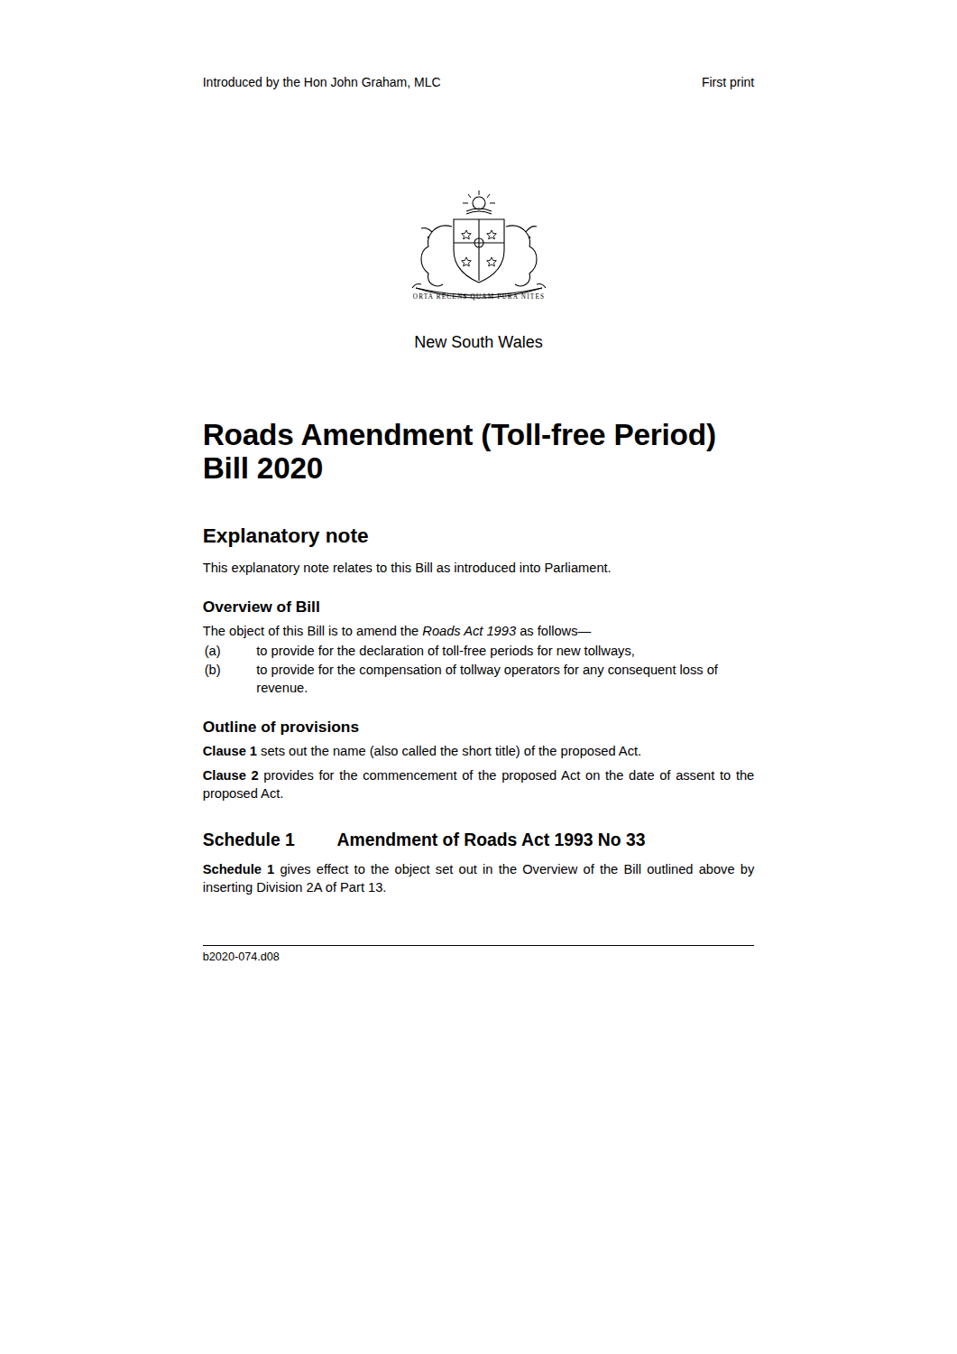Introduced by the Hon John Graham, MLC
First print
ORTA RECENS QUAM PURA NITES
New South Wales
Roads Amendment (Toll-free Period) Bill 2020
Explanatory note
This explanatory note relates to this Bill as introduced into Parliament.
Overview of Bill
The object of this Bill is to amend the Roads Act 1993 as follows—
(a)
to provide for the declaration of toll-free periods for new tollways,
(b)
to provide for the compensation of tollway operators for any consequent loss of revenue.
Outline of provisions
Clause 1 sets out the name (also called the short title) of the proposed Act.
Clause 2 provides for the commencement of the proposed Act on the date of assent to the proposed Act.
Schedule 1
Amendment of Roads Act 1993 No 33
Schedule 1 gives effect to the object set out in the Overview of the Bill outlined above by inserting Division 2A of Part 13.
b2020-074.d08